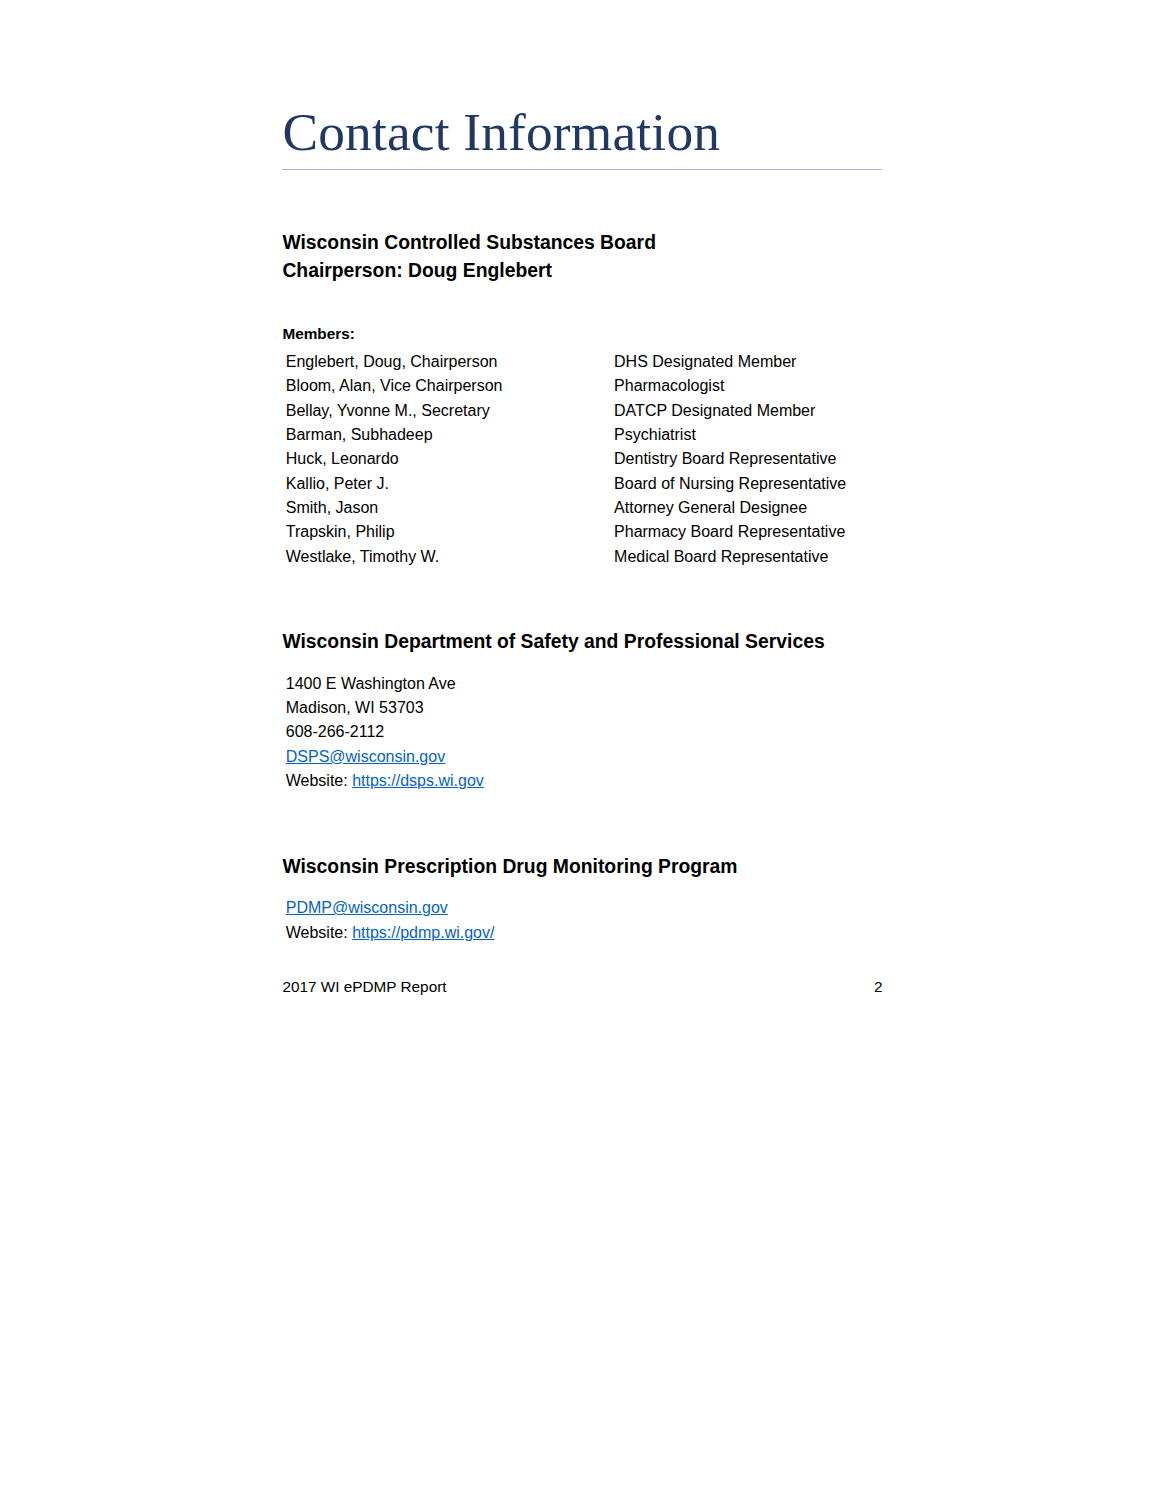Contact Information
Wisconsin Controlled Substances Board
Chairperson: Doug Englebert
Members:
| Englebert, Doug, Chairperson | DHS Designated Member |
| Bloom, Alan, Vice Chairperson | Pharmacologist |
| Bellay, Yvonne M., Secretary | DATCP Designated Member |
| Barman, Subhadeep | Psychiatrist |
| Huck, Leonardo | Dentistry Board Representative |
| Kallio, Peter J. | Board of Nursing Representative |
| Smith, Jason | Attorney General Designee |
| Trapskin, Philip | Pharmacy Board Representative |
| Westlake, Timothy W. | Medical Board Representative |
Wisconsin Department of Safety and Professional Services
1400 E Washington Ave
Madison, WI 53703
608-266-2112
DSPS@wisconsin.gov
Website: https://dsps.wi.gov
Wisconsin Prescription Drug Monitoring Program
PDMP@wisconsin.gov
Website: https://pdmp.wi.gov/
2017 WI ePDMP Report 2